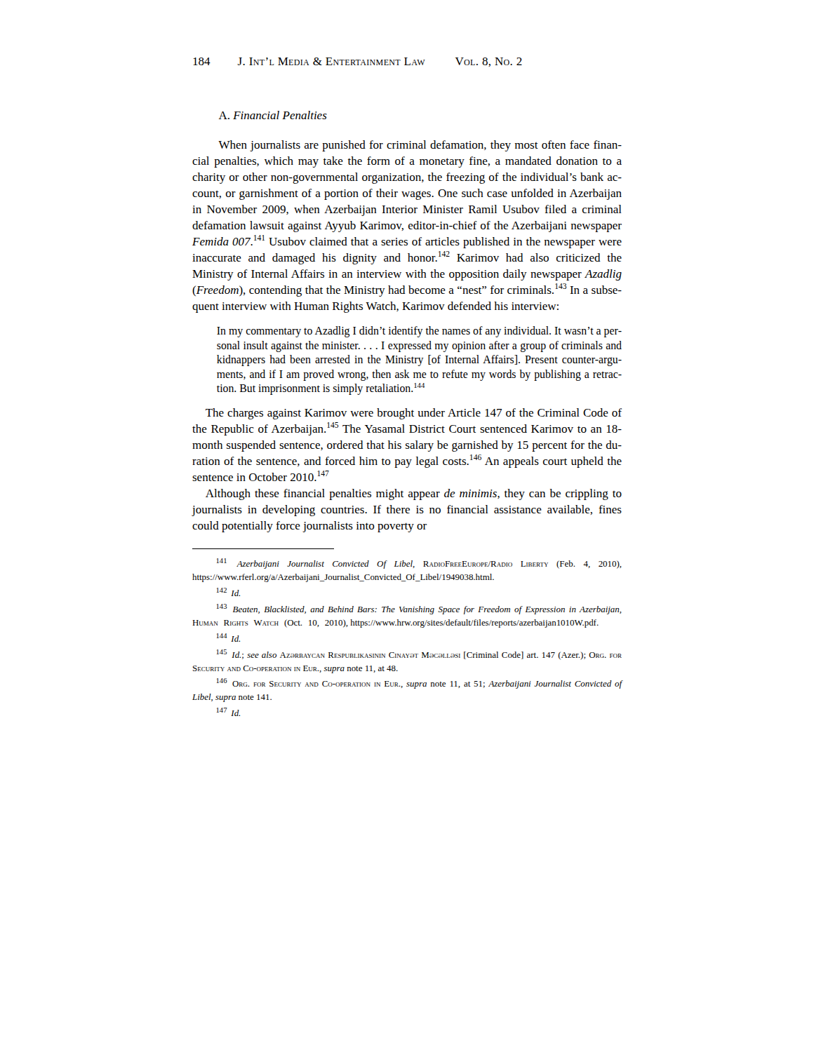184 J. Int’l Media & Entertainment Law Vol. 8, No. 2
A. Financial Penalties
When journalists are punished for criminal defamation, they most often face financial penalties, which may take the form of a monetary fine, a mandated donation to a charity or other non-governmental organization, the freezing of the individual’s bank account, or garnishment of a portion of their wages. One such case unfolded in Azerbaijan in November 2009, when Azerbaijan Interior Minister Ramil Usubov filed a criminal defamation lawsuit against Ayyub Karimov, editor-in-chief of the Azerbaijani newspaper Femida 007.141 Usubov claimed that a series of articles published in the newspaper were inaccurate and damaged his dignity and honor.142 Karimov had also criticized the Ministry of Internal Affairs in an interview with the opposition daily newspaper Azadlig (Freedom), contending that the Ministry had become a “nest” for criminals.143 In a subsequent interview with Human Rights Watch, Karimov defended his interview:
In my commentary to Azadlig I didn’t identify the names of any individual. It wasn’t a personal insult against the minister. . . . I expressed my opinion after a group of criminals and kidnappers had been arrested in the Ministry [of Internal Affairs]. Present counter-arguments, and if I am proved wrong, then ask me to refute my words by publishing a retraction. But imprisonment is simply retaliation.144
The charges against Karimov were brought under Article 147 of the Criminal Code of the Republic of Azerbaijan.145 The Yasamal District Court sentenced Karimov to an 18-month suspended sentence, ordered that his salary be garnished by 15 percent for the duration of the sentence, and forced him to pay legal costs.146 An appeals court upheld the sentence in October 2010.147
Although these financial penalties might appear de minimis, they can be crippling to journalists in developing countries. If there is no financial assistance available, fines could potentially force journalists into poverty or
141 Azerbaijani Journalist Convicted Of Libel, RadioFreeEurope/Radio Liberty (Feb. 4, 2010), https://www.rferl.org/a/Azerbaijani_Journalist_Convicted_Of_Libel/1949038.html.
142 Id.
143 Beaten, Blacklisted, and Behind Bars: The Vanishing Space for Freedom of Expression in Azerbaijan, Human Rights Watch (Oct. 10, 2010), https://www.hrw.org/sites/default/files/reports/azerbaijan1010W.pdf.
144 Id.
145 Id.; see also Azərbaycan Respublikasinin Cinayət Məcəlləsi [Criminal Code] art. 147 (Azer.); Org. for Security and Co-operation in Eur., supra note 11, at 48.
146 Org. for Security and Co-operation in Eur., supra note 11, at 51; Azerbaijani Journalist Convicted of Libel, supra note 141.
147 Id.